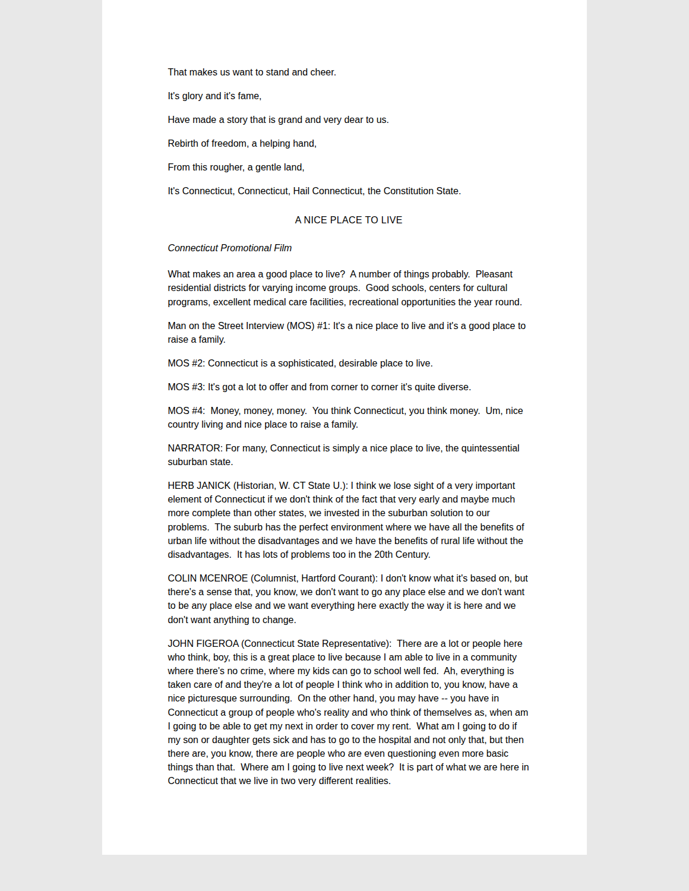That makes us want to stand and cheer.
It's glory and it's fame,
Have made a story that is grand and very dear to us.
Rebirth of freedom, a helping hand,
From this rougher, a gentle land,
It's Connecticut, Connecticut, Hail Connecticut, the Constitution State.
A NICE PLACE TO LIVE
Connecticut Promotional Film
What makes an area a good place to live? A number of things probably. Pleasant residential districts for varying income groups. Good schools, centers for cultural programs, excellent medical care facilities, recreational opportunities the year round.
Man on the Street Interview (MOS) #1: It's a nice place to live and it's a good place to raise a family.
MOS #2: Connecticut is a sophisticated, desirable place to live.
MOS #3: It's got a lot to offer and from corner to corner it's quite diverse.
MOS #4: Money, money, money. You think Connecticut, you think money. Um, nice country living and nice place to raise a family.
NARRATOR: For many, Connecticut is simply a nice place to live, the quintessential suburban state.
HERB JANICK (Historian, W. CT State U.): I think we lose sight of a very important element of Connecticut if we don't think of the fact that very early and maybe much more complete than other states, we invested in the suburban solution to our problems. The suburb has the perfect environment where we have all the benefits of urban life without the disadvantages and we have the benefits of rural life without the disadvantages. It has lots of problems too in the 20th Century.
COLIN MCENROE (Columnist, Hartford Courant): I don't know what it's based on, but there's a sense that, you know, we don't want to go any place else and we don't want to be any place else and we want everything here exactly the way it is here and we don't want anything to change.
JOHN FIGEROA (Connecticut State Representative): There are a lot or people here who think, boy, this is a great place to live because I am able to live in a community where there's no crime, where my kids can go to school well fed. Ah, everything is taken care of and they're a lot of people I think who in addition to, you know, have a nice picturesque surrounding. On the other hand, you may have -- you have in Connecticut a group of people who's reality and who think of themselves as, when am I going to be able to get my next in order to cover my rent. What am I going to do if my son or daughter gets sick and has to go to the hospital and not only that, but then there are, you know, there are people who are even questioning even more basic things than that. Where am I going to live next week? It is part of what we are here in Connecticut that we live in two very different realities.